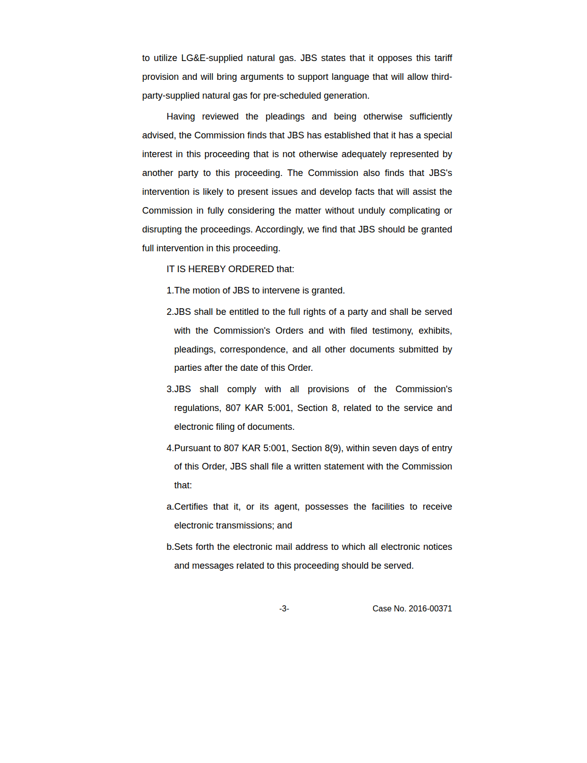to utilize LG&E-supplied natural gas. JBS states that it opposes this tariff provision and will bring arguments to support language that will allow third-party-supplied natural gas for pre-scheduled generation.
Having reviewed the pleadings and being otherwise sufficiently advised, the Commission finds that JBS has established that it has a special interest in this proceeding that is not otherwise adequately represented by another party to this proceeding. The Commission also finds that JBS's intervention is likely to present issues and develop facts that will assist the Commission in fully considering the matter without unduly complicating or disrupting the proceedings. Accordingly, we find that JBS should be granted full intervention in this proceeding.
IT IS HEREBY ORDERED that:
1.
The motion of JBS to intervene is granted.
2.
JBS shall be entitled to the full rights of a party and shall be served with the Commission's Orders and with filed testimony, exhibits, pleadings, correspondence, and all other documents submitted by parties after the date of this Order.
3.
JBS shall comply with all provisions of the Commission's regulations, 807 KAR 5:001, Section 8, related to the service and electronic filing of documents.
4.
Pursuant to 807 KAR 5:001, Section 8(9), within seven days of entry of this Order, JBS shall file a written statement with the Commission that:
a.
Certifies that it, or its agent, possesses the facilities to receive electronic transmissions; and
b.
Sets forth the electronic mail address to which all electronic notices and messages related to this proceeding should be served.
-3-
Case No. 2016-00371